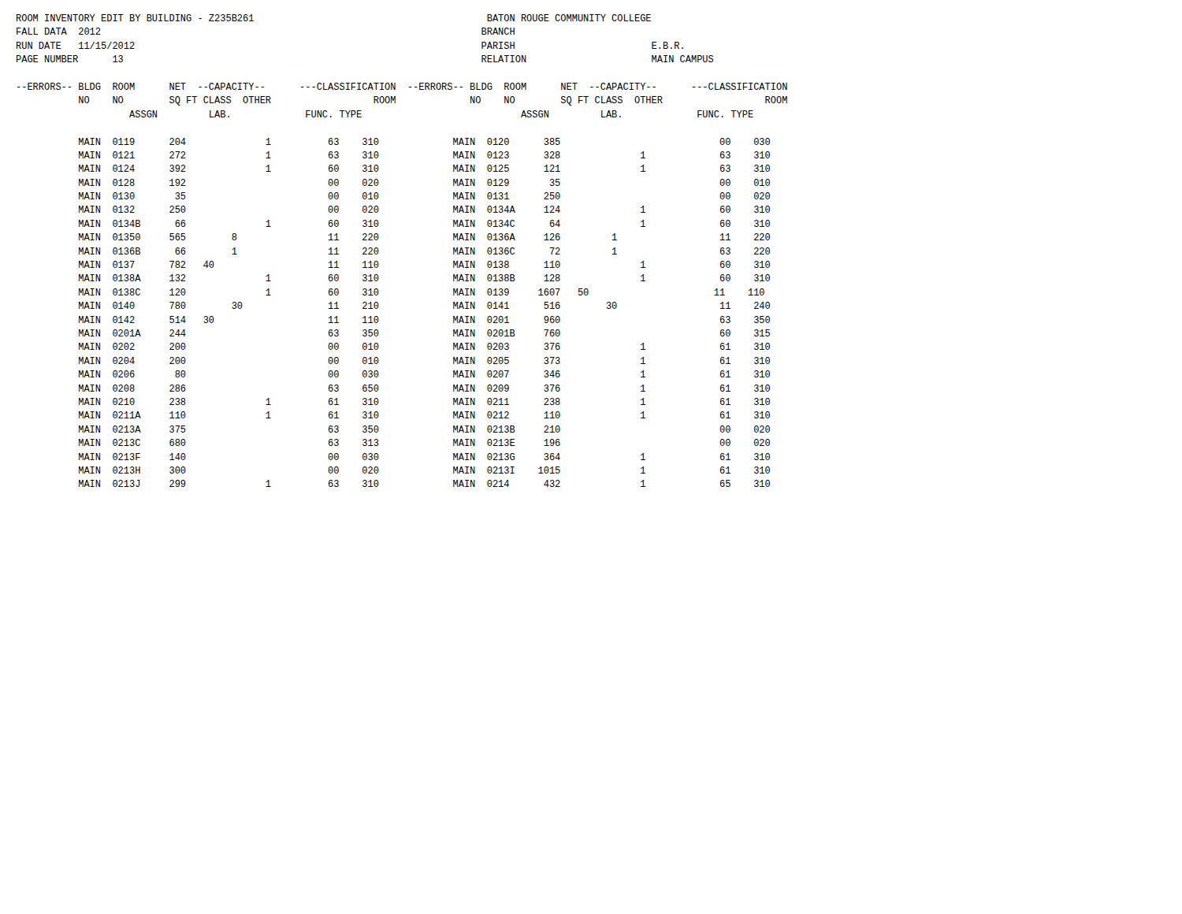ROOM INVENTORY EDIT BY BUILDING - Z235B261                                         BATON ROUGE COMMUNITY COLLEGE
FALL DATA  2012                                                                   BRANCH
RUN DATE   11/15/2012                                                             PARISH                        E.B.R.
PAGE NUMBER      13                                                               RELATION                      MAIN CAMPUS

--ERRORS-- BLDG  ROOM      NET  --CAPACITY--      ---CLASSIFICATION  --ERRORS-- BLDG  ROOM      NET  --CAPACITY--      ---CLASSIFICATION
           NO    NO        SQ FT CLASS  OTHER                  ROOM             NO    NO        SQ FT CLASS  OTHER                  ROOM
                    ASSGN         LAB.             FUNC. TYPE                            ASSGN         LAB.             FUNC. TYPE

           MAIN  0119      204              1          63    310             MAIN  0120      385                            00    030
           MAIN  0121      272              1          63    310             MAIN  0123      328              1             63    310
           MAIN  0124      392              1          60    310             MAIN  0125      121              1             63    310
           MAIN  0128      192                         00    020             MAIN  0129       35                            00    010
           MAIN  0130       35                         00    010             MAIN  0131      250                            00    020
           MAIN  0132      250                         00    020             MAIN  0134A     124              1             60    310
           MAIN  0134B      66              1          60    310             MAIN  0134C      64              1             60    310
           MAIN  01350     565        8                11    220             MAIN  0136A     126         1                  11    220
           MAIN  0136B      66        1                11    220             MAIN  0136C      72         1                  63    220
           MAIN  0137      782   40                    11    110             MAIN  0138      110              1             60    310
           MAIN  0138A     132              1          60    310             MAIN  0138B     128              1             60    310
           MAIN  0138C     120              1          60    310             MAIN  0139     1607   50                      11    110
           MAIN  0140      780        30               11    210             MAIN  0141      516        30                  11    240
           MAIN  0142      514   30                    11    110             MAIN  0201      960                            63    350
           MAIN  0201A     244                         63    350             MAIN  0201B     760                            60    315
           MAIN  0202      200                         00    010             MAIN  0203      376              1             61    310
           MAIN  0204      200                         00    010             MAIN  0205      373              1             61    310
           MAIN  0206       80                         00    030             MAIN  0207      346              1             61    310
           MAIN  0208      286                         63    650             MAIN  0209      376              1             61    310
           MAIN  0210      238              1          61    310             MAIN  0211      238              1             61    310
           MAIN  0211A     110              1          61    310             MAIN  0212      110              1             61    310
           MAIN  0213A     375                         63    350             MAIN  0213B     210                            00    020
           MAIN  0213C     680                         63    313             MAIN  0213E     196                            00    020
           MAIN  0213F     140                         00    030             MAIN  0213G     364              1             61    310
           MAIN  0213H     300                         00    020             MAIN  0213I    1015              1             61    310
           MAIN  0213J     299              1          63    310             MAIN  0214      432              1             65    310